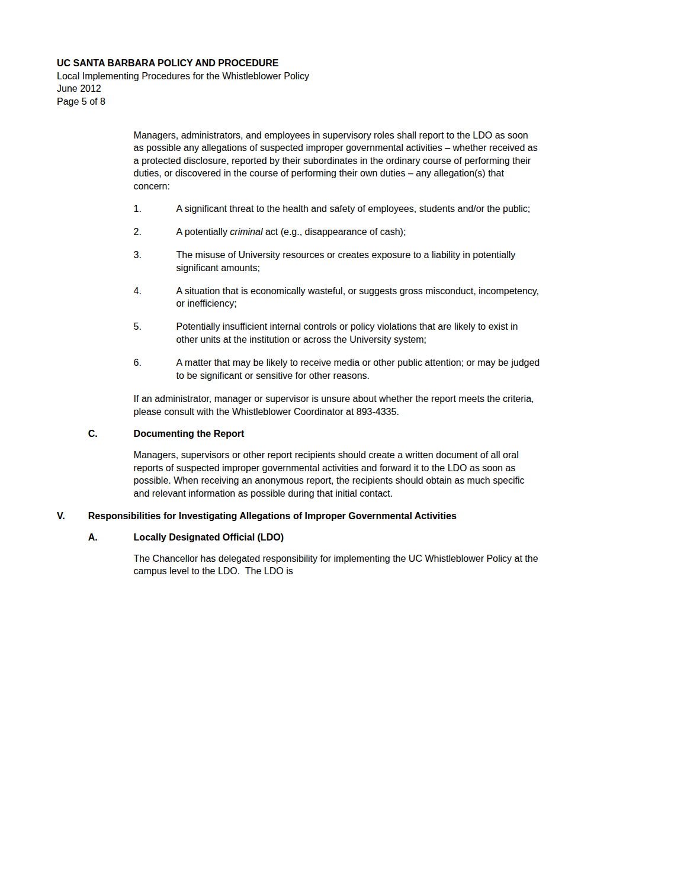UC SANTA BARBARA POLICY AND PROCEDURE
Local Implementing Procedures for the Whistleblower Policy
June 2012
Page 5 of 8
Managers, administrators, and employees in supervisory roles shall report to the LDO as soon as possible any allegations of suspected improper governmental activities – whether received as a protected disclosure, reported by their subordinates in the ordinary course of performing their duties, or discovered in the course of performing their own duties – any allegation(s) that concern:
1. A significant threat to the health and safety of employees, students and/or the public;
2. A potentially criminal act (e.g., disappearance of cash);
3. The misuse of University resources or creates exposure to a liability in potentially significant amounts;
4. A situation that is economically wasteful, or suggests gross misconduct, incompetency, or inefficiency;
5. Potentially insufficient internal controls or policy violations that are likely to exist in other units at the institution or across the University system;
6. A matter that may be likely to receive media or other public attention; or may be judged to be significant or sensitive for other reasons.
If an administrator, manager or supervisor is unsure about whether the report meets the criteria, please consult with the Whistleblower Coordinator at 893-4335.
C. Documenting the Report
Managers, supervisors or other report recipients should create a written document of all oral reports of suspected improper governmental activities and forward it to the LDO as soon as possible. When receiving an anonymous report, the recipients should obtain as much specific and relevant information as possible during that initial contact.
V. Responsibilities for Investigating Allegations of Improper Governmental Activities
A. Locally Designated Official (LDO)
The Chancellor has delegated responsibility for implementing the UC Whistleblower Policy at the campus level to the LDO. The LDO is